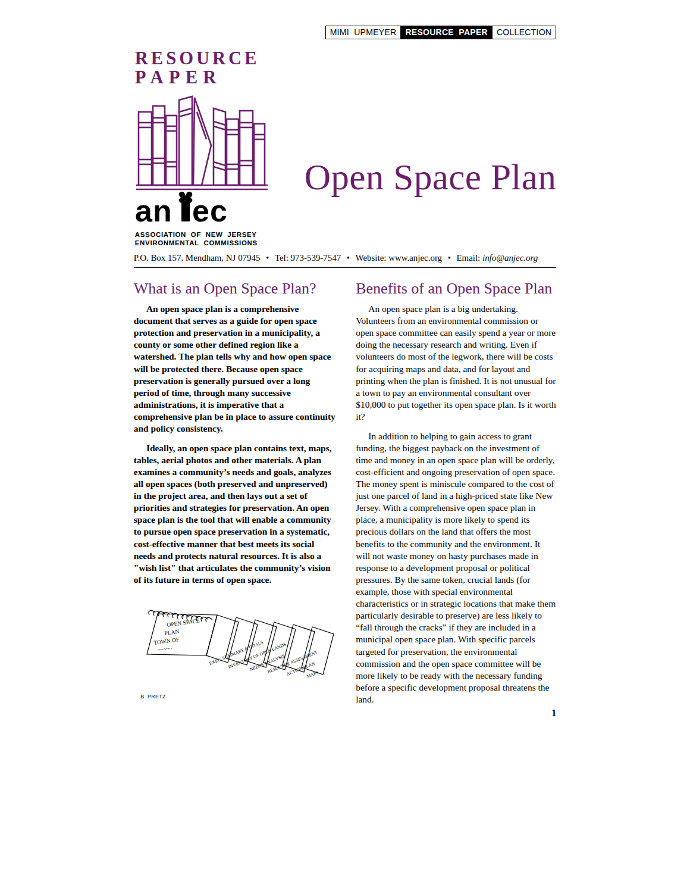MIMI UPMEYER RESOURCE PAPER COLLECTION
RESOURCE
PAPER
an ec
ASSOCIATION OF NEW JERSEY
ENVIRONMENTAL COMMISSIONS
Open Space Plan
P.O. Box 157, Mendham, NJ 07945•Tel: 973-539-7547•Website: www.anjec.org•Email: info@anjec.org
What is an Open Space Plan?
An open space plan is a comprehensive document that serves as a guide for open space protection and preservation in a municipality, a county or some other defined region like a watershed. The plan tells why and how open space will be protected there. Because open space preservation is generally pursued over a long period of time, through many successive administrations, it is imperative that a comprehensive plan be in place to assure continuity and policy consistency.
Ideally, an open space plan contains text, maps, tables, aerial photos and other materials. A plan examines a community’s needs and goals, analyzes all open spaces (both preserved and unpreserved) in the project area, and then lays out a set of priorities and strategies for preservation. An open space plan is the tool that will enable a community to pursue open space preservation in a systematic, cost-effective manner that best meets its social needs and protects natural resources. It is also a "wish list" that articulates the community’s vision of its future in terms of open space.
OPEN SPACE PLAN TOWN OF ~~~~~ EXEC. SUMMARY & GOALS INVENTORY OF OPEN LANDS NEEDS ANALYSIS RESOURCE ASSESSMENT ACTION PLAN MAPS
B. PRETZ
Benefits of an Open Space Plan
An open space plan is a big undertaking. Volunteers from an environmental commission or open space committee can easily spend a year or more doing the necessary research and writing. Even if volunteers do most of the legwork, there will be costs for acquiring maps and data, and for layout and printing when the plan is finished. It is not unusual for a town to pay an environmental consultant over $10,000 to put together its open space plan. Is it worth it?
In addition to helping to gain access to grant funding, the biggest payback on the investment of time and money in an open space plan will be orderly, cost-efficient and ongoing preservation of open space. The money spent is miniscule compared to the cost of just one parcel of land in a high-priced state like New Jersey. With a comprehensive open space plan in place, a municipality is more likely to spend its precious dollars on the land that offers the most benefits to the community and the environment. It will not waste money on hasty purchases made in response to a development proposal or political pressures. By the same token, crucial lands (for example, those with special environmental characteristics or in strategic locations that make them particularly desirable to preserve) are less likely to “fall through the cracks” if they are included in a municipal open space plan. With specific parcels targeted for preservation, the environmental commission and the open space committee will be more likely to be ready with the necessary funding before a specific development proposal threatens the land.
1